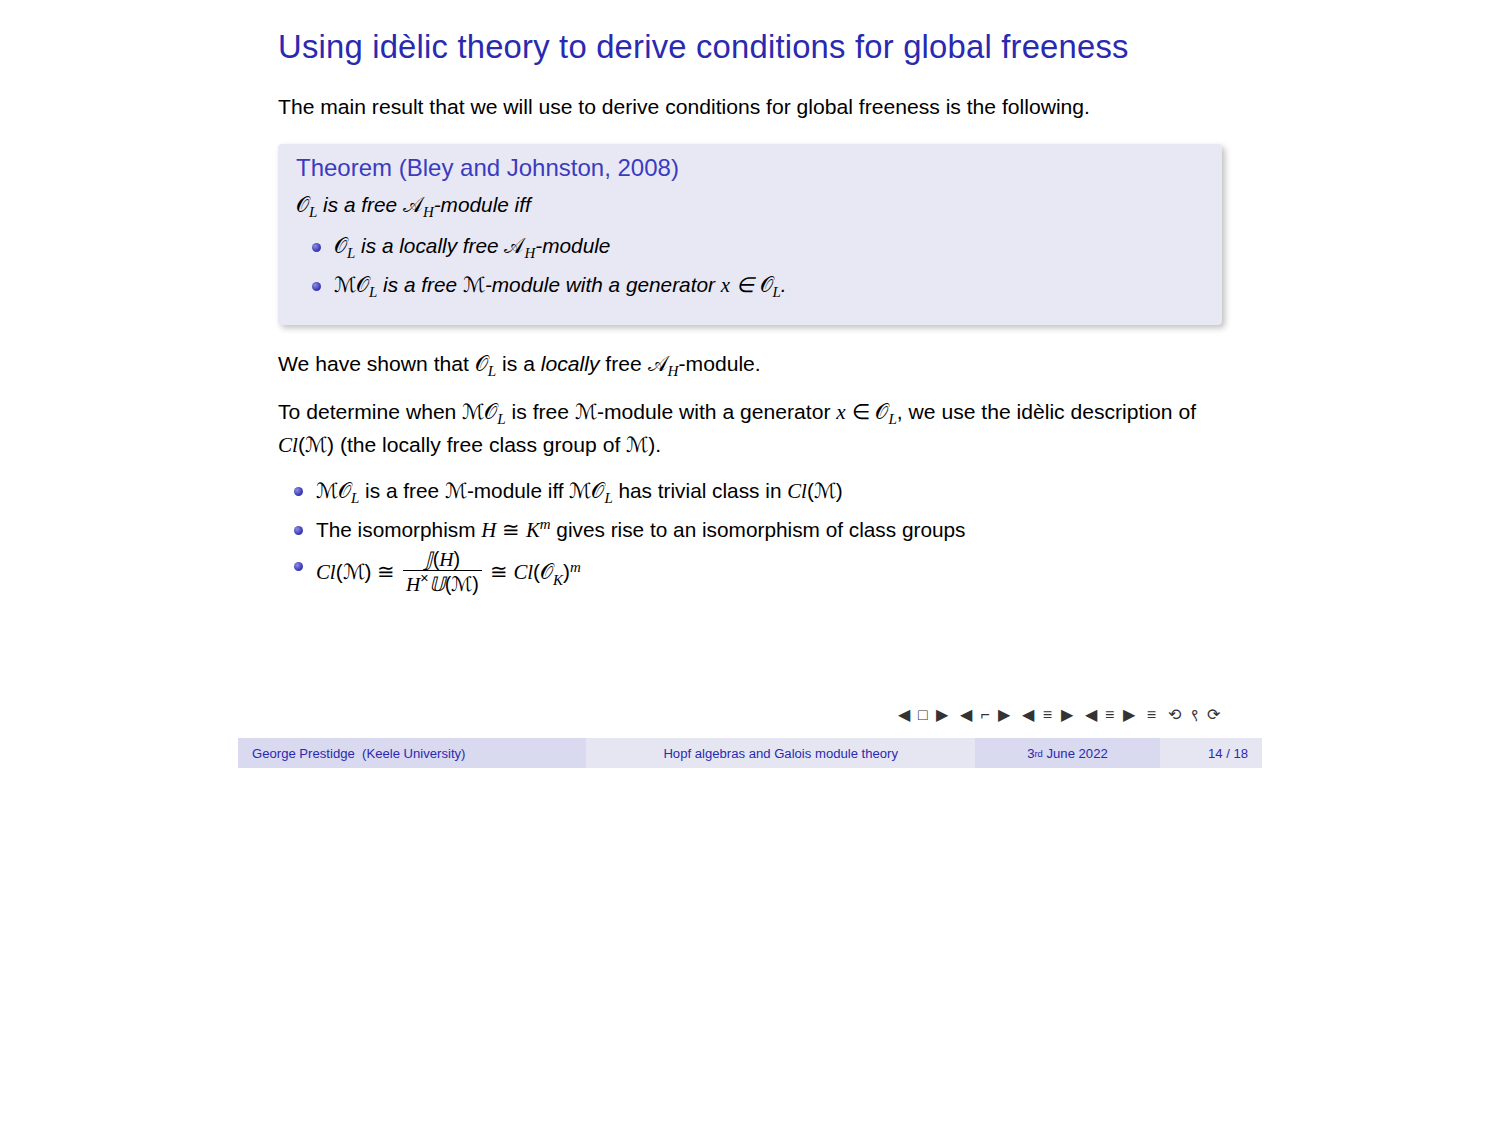Using idèlic theory to derive conditions for global freeness
The main result that we will use to derive conditions for global freeness is the following.
Theorem (Bley and Johnston, 2008)
𝒪L is a free 𝒜H-module iff
𝒪L is a locally free 𝒜H-module
ℳ𝒪L is a free ℳ-module with a generator x ∈ 𝒪L.
We have shown that 𝒪L is a locally free 𝒜H-module.
To determine when ℳ𝒪L is free ℳ-module with a generator x ∈ 𝒪L, we use the idèlic description of Cl(ℳ) (the locally free class group of ℳ).
ℳ𝒪L is a free ℳ-module iff ℳ𝒪L has trivial class in Cl(ℳ)
The isomorphism H ≅ Km gives rise to an isomorphism of class groups
Cl(ℳ) ≅ 𝕁(H) H×𝕌(ℳ) ≅ Cl(𝒪K)m
◀ □ ▶ ◀ ⌐ ▶ ◀ ≡ ▶ ◀ ≡ ▶ ≡ ⟲ ९ ⟳
George Prestidge (Keele University)
Hopf algebras and Galois module theory
3rd June 2022
14 / 18